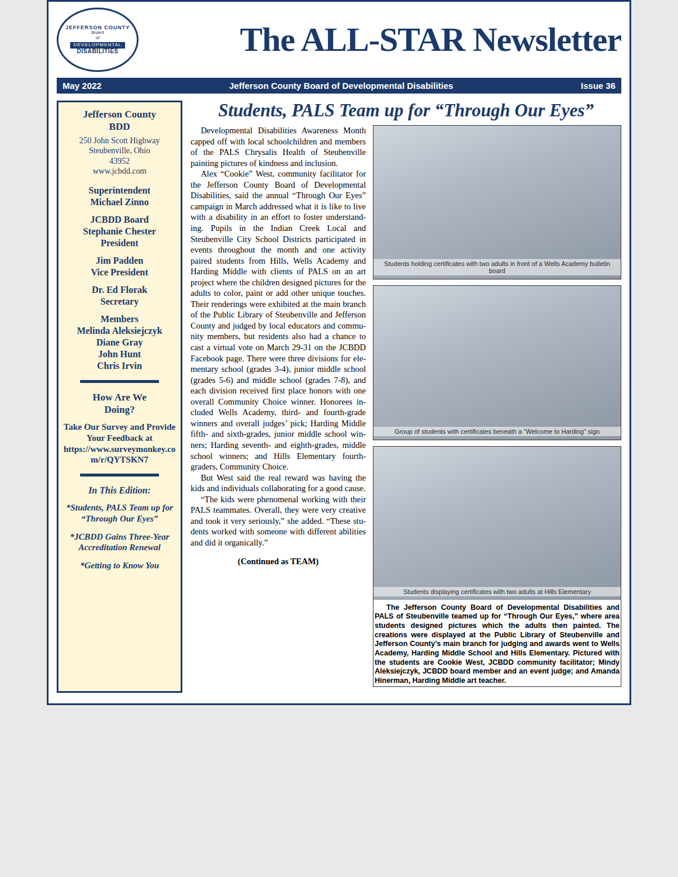JEFFERSON COUNTY
Board
of
DEVELOPMENTAL
DISABILITIES
The ALL-STAR Newsletter
May 2022 Jefferson County Board of Developmental Disabilities Issue 36
Jefferson County
BDD
250 John Scott Highway
Steubenville, Ohio
43952
www.jcbdd.com
Superintendent
Michael Zinno
JCBDD Board
Stephanie Chester
President
Jim Padden
Vice President
Dr. Ed Florak
Secretary
Members
Melinda Aleksiejczyk
Diane Gray
John Hunt
Chris Irvin
How Are We
Doing?
Take Our Survey and Provide Your Feedback at https://www.surveymonkey.com/r/QYTSKN7
In This Edition:
*Students, PALS Team up for “Through Our Eyes”
*JCBDD Gains Three-Year Accreditation Renewal
*Getting to Know You
Students, PALS Team up for “Through Our Eyes”
Developmental Disabilities Awareness Month capped off with local schoolchildren and members of the PALS Chrysalis Health of Steubenville painting pictures of kindness and inclusion.
Alex “Cookie” West, community facilitator for the Jefferson County Board of Developmental Disabilities, said the annual “Through Our Eyes” campaign in March addressed what it is like to live with a disability in an effort to foster understanding. Pupils in the Indian Creek Local and Steubenville City School Districts participated in events throughout the month and one activity paired students from Hills, Wells Academy and Harding Middle with clients of PALS on an art project where the children designed pictures for the adults to color, paint or add other unique touches. Their renderings were exhibited at the main branch of the Public Library of Steubenville and Jefferson County and judged by local educators and community members, but residents also had a chance to cast a virtual vote on March 29-31 on the JCBDD Facebook page. There were three divisions for elementary school (grades 3-4), junior middle school (grades 5-6) and middle school (grades 7-8), and each division received first place honors with one overall Community Choice winner. Honorees included Wells Academy, third- and fourth-grade winners and overall judges’ pick; Harding Middle fifth- and sixth-grades, junior middle school winners; Harding seventh- and eighth-grades, middle school winners; and Hills Elementary fourth-graders, Community Choice.
But West said the real reward was having the kids and individuals collaborating for a good cause.
“The kids were phenomenal working with their PALS teammates. Overall, they were very creative and took it very seriously,” she added. “These students worked with someone with different abilities and did it organically.”
(Continued as TEAM)
Students holding certificates with two adults in front of a Wells Academy bulletin board
Group of students with certificates beneath a “Welcome to Harding” sign
Students displaying certificates with two adults at Hills Elementary
The Jefferson County Board of Developmental Disabilities and PALS of Steubenville teamed up for “Through Our Eyes,” where area students designed pictures which the adults then painted. The creations were displayed at the Public Library of Steubenville and Jefferson County’s main branch for judging and awards went to Wells Academy, Harding Middle School and Hills Elementary. Pictured with the students are Cookie West, JCBDD community facilitator; Mindy Aleksiejczyk, JCBDD board member and an event judge; and Amanda Hinerman, Harding Middle art teacher.